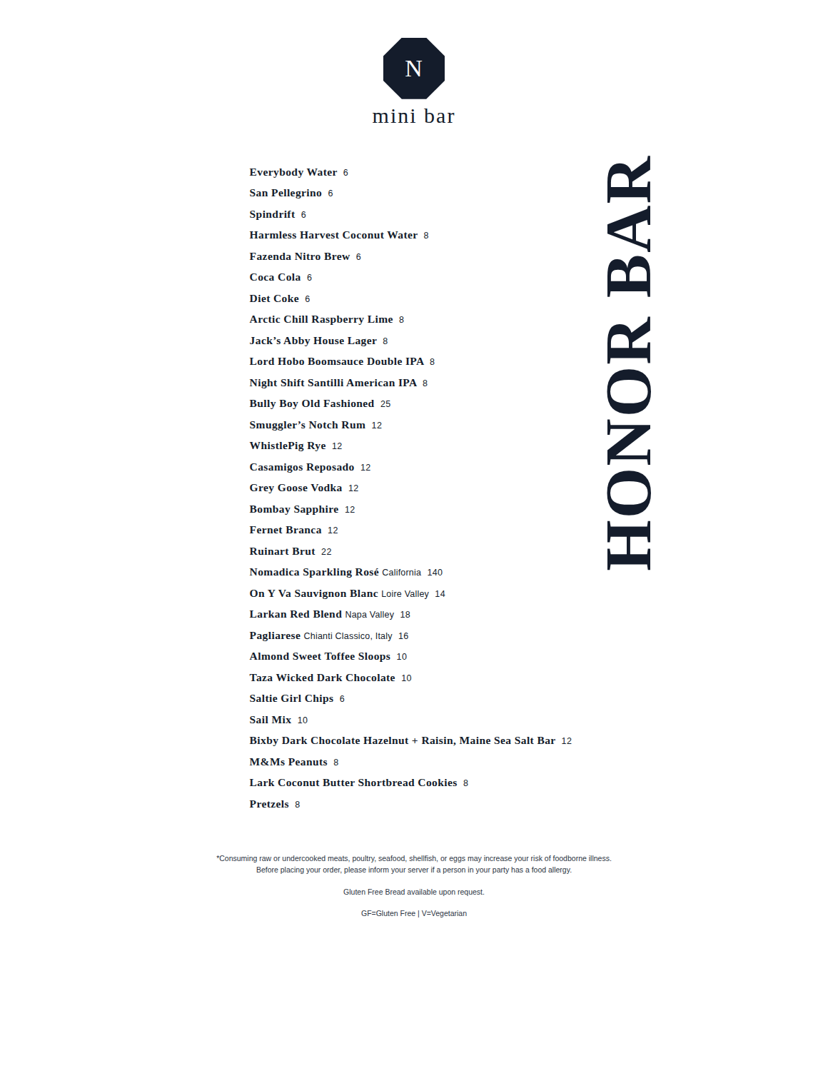N
mini bar
Everybody Water 6
San Pellegrino 6
Spindrift 6
Harmless Harvest Coconut Water 8
Fazenda Nitro Brew 6
Coca Cola 6
Diet Coke 6
Arctic Chill Raspberry Lime 8
Jack’s Abby House Lager 8
Lord Hobo Boomsauce Double IPA 8
Night Shift Santilli American IPA 8
Bully Boy Old Fashioned 25
Smuggler’s Notch Rum 12
WhistlePig Rye 12
Casamigos Reposado 12
Grey Goose Vodka 12
Bombay Sapphire 12
Fernet Branca 12
Ruinart Brut 22
Nomadica Sparkling Rosé California 140
On Y Va Sauvignon Blanc Loire Valley 14
Larkan Red Blend Napa Valley 18
Pagliarese Chianti Classico, Italy 16
Almond Sweet Toffee Sloops 10
Taza Wicked Dark Chocolate 10
Saltie Girl Chips 6
Sail Mix 10
Bixby Dark Chocolate Hazelnut + Raisin, Maine Sea Salt Bar 12
M&Ms Peanuts 8
Lark Coconut Butter Shortbread Cookies 8
Pretzels 8
HONOR BAR
*Consuming raw or undercooked meats, poultry, seafood, shellfish, or eggs may increase your risk of foodborne illness.
Before placing your order, please inform your server if a person in your party has a food allergy.
Gluten Free Bread available upon request.
GF=Gluten Free | V=Vegetarian